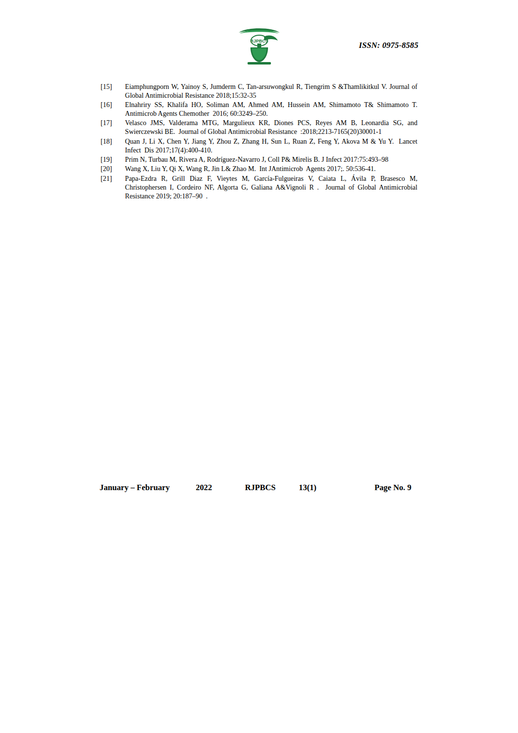RJPBCS
ISSN: 0975-8585
[15] Eiamphungporn W, Yainoy S, Jumderm C, Tan-arsuwongkul R, Tiengrim S &Thamlikitkul V. Journal of Global Antimicrobial Resistance 2018;15:32-35
[16] Elnahriry SS, Khalifa HO, Soliman AM, Ahmed AM, Hussein AM, Shimamoto T& Shimamoto T. Antimicrob Agents Chemother 2016; 60:3249–250.
[17] Velasco JMS, Valderama MTG, Margulieux KR, Diones PCS, Reyes AM B, Leonardia SG, and Swierczewski BE. Journal of Global Antimicrobial Resistance :2018;2213-7165(20)30001-1
[18] Quan J, Li X, Chen Y, Jiang Y, Zhou Z, Zhang H, Sun L, Ruan Z, Feng Y, Akova M & Yu Y. Lancet Infect Dis 2017;17(4):400-410.
[19] Prim N, Turbau M, Rivera A, Rodríguez-Navarro J, Coll P& Mirelis B. J Infect 2017:75:493–98
[20] Wang X, Liu Y, Qi X, Wang R, Jin L& Zhao M. Int JAntimicrob Agents 2017;. 50:536-41.
[21] Papa-Ezdra R, Grill Diaz F, Vieytes M, García-Fulgueiras V, Caiata L, Ávila P, Brasesco M, Christophersen I, Cordeiro NF, Algorta G, Galiana A&Vignoli R . Journal of Global Antimicrobial Resistance 2019; 20:187–90 .
January – February 2022 RJPBCS 13(1) Page No. 9